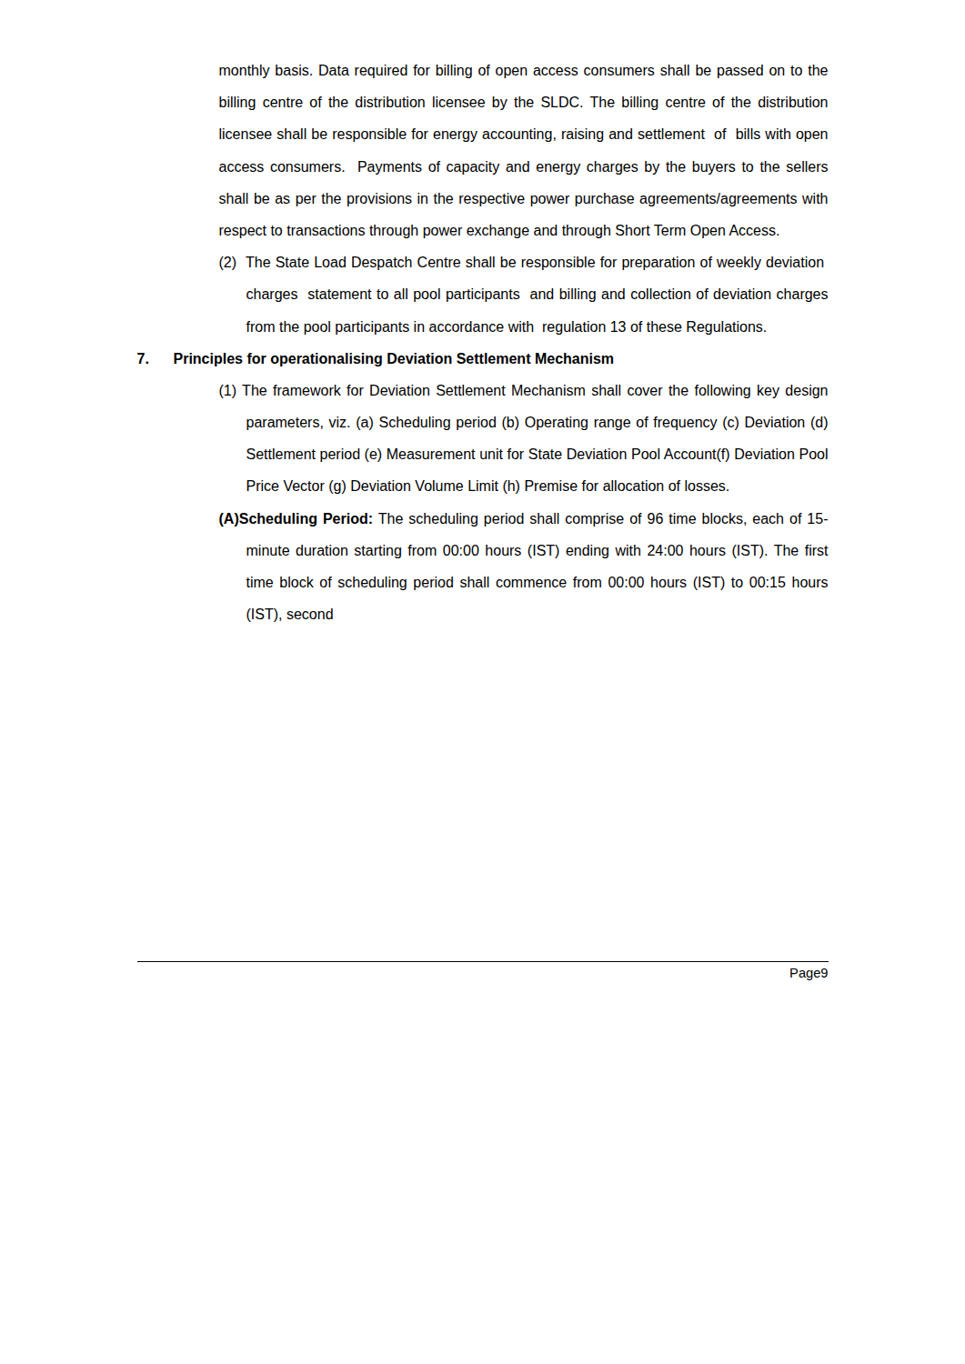monthly basis. Data required for billing of open access consumers shall be passed on to the billing centre of the distribution licensee by the SLDC. The billing centre of the distribution licensee shall be responsible for energy accounting, raising and settlement of bills with open access consumers. Payments of capacity and energy charges by the buyers to the sellers shall be as per the provisions in the respective power purchase agreements/agreements with respect to transactions through power exchange and through Short Term Open Access.
(2) The State Load Despatch Centre shall be responsible for preparation of weekly deviation charges statement to all pool participants and billing and collection of deviation charges from the pool participants in accordance with regulation 13 of these Regulations.
7. Principles for operationalising Deviation Settlement Mechanism
(1) The framework for Deviation Settlement Mechanism shall cover the following key design parameters, viz. (a) Scheduling period (b) Operating range of frequency (c) Deviation (d) Settlement period (e) Measurement unit for State Deviation Pool Account(f) Deviation Pool Price Vector (g) Deviation Volume Limit (h) Premise for allocation of losses.
(A)Scheduling Period: The scheduling period shall comprise of 96 time blocks, each of 15-minute duration starting from 00:00 hours (IST) ending with 24:00 hours (IST). The first time block of scheduling period shall commence from 00:00 hours (IST) to 00:15 hours (IST), second
Page9